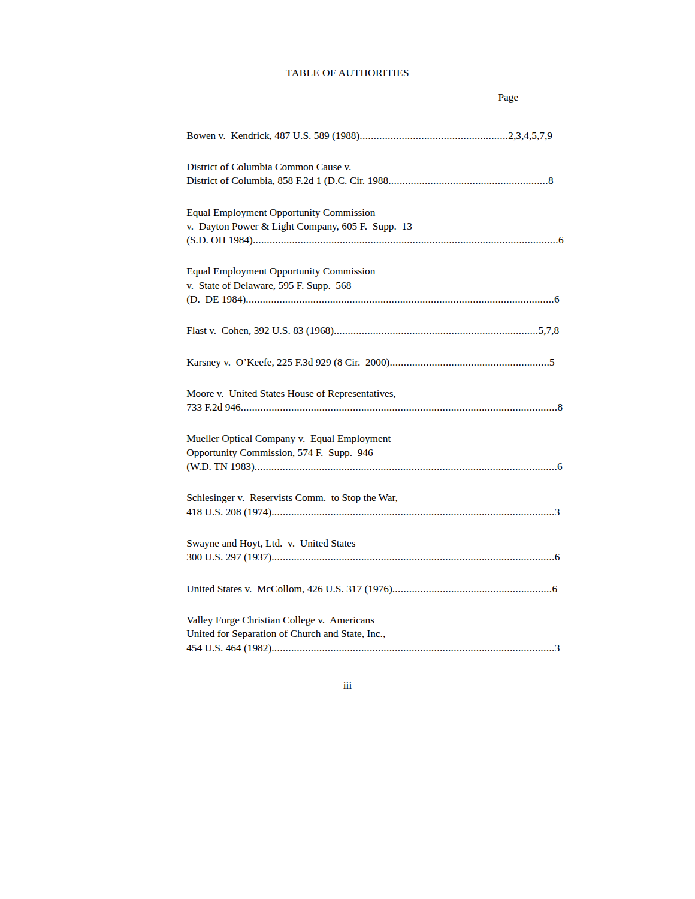TABLE OF AUTHORITIES
Page
Bowen v. Kendrick, 487 U.S. 589 (1988)..................................................... 2,3,4,5,7,9
District of Columbia Common Cause v. District of Columbia, 858 F.2d 1 (D.C. Cir. 1988......................................................... 8
Equal Employment Opportunity Commission v. Dayton Power & Light Company, 605 F. Supp. 13 (S.D. OH 1984)............................................................................................................. 6
Equal Employment Opportunity Commission v. State of Delaware, 595 F. Supp. 568 (D. DE 1984).............................................................................................................. 6
Flast v. Cohen, 392 U.S. 83 (1968)......................................................................... 5,7,8
Karsney v. O’Keefe, 225 F.3d 929 (8 Cir. 2000)......................................................... 5
Moore v. United States House of Representatives, 733 F.2d 946................................................................................................................. 8
Mueller Optical Company v. Equal Employment Opportunity Commission, 574 F. Supp. 946 (W.D. TN 1983)............................................................................................................ 6
Schlesinger v. Reservists Comm. to Stop the War, 418 U.S. 208 (1974)..................................................................................................... 3
Swayne and Hoyt, Ltd. v. United States 300 U.S. 297 (1937)..................................................................................................... 6
United States v. McCollom, 426 U.S. 317 (1976)......................................................... 6
Valley Forge Christian College v. Americans United for Separation of Church and State, Inc., 454 U.S. 464 (1982)..................................................................................................... 3
iii